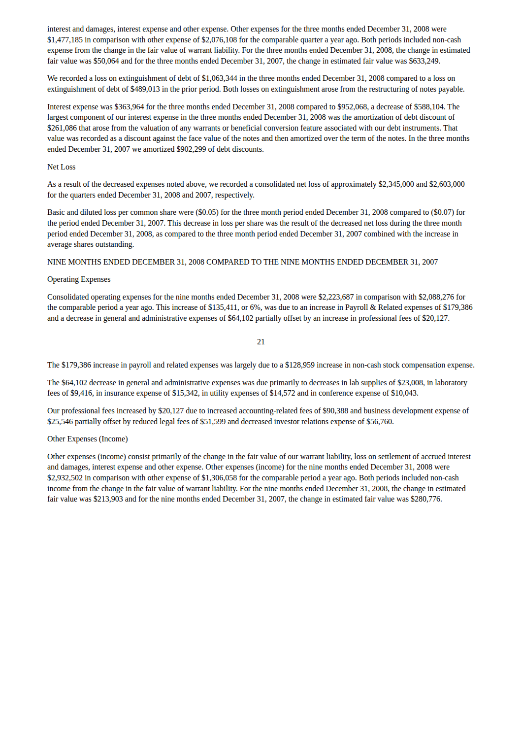interest and damages, interest expense and other expense. Other expenses for the three months ended December 31, 2008 were $1,477,185 in comparison with other expense of $2,076,108 for the comparable quarter a year ago. Both periods included non-cash expense from the change in the fair value of warrant liability. For the three months ended December 31, 2008, the change in estimated fair value was $50,064 and for the three months ended December 31, 2007, the change in estimated fair value was $633,249.
We recorded a loss on extinguishment of debt of $1,063,344 in the three months ended December 31, 2008 compared to a loss on extinguishment of debt of $489,013 in the prior period. Both losses on extinguishment arose from the restructuring of notes payable.
Interest expense was $363,964 for the three months ended December 31, 2008 compared to $952,068, a decrease of $588,104. The largest component of our interest expense in the three months ended December 31, 2008 was the amortization of debt discount of $261,086 that arose from the valuation of any warrants or beneficial conversion feature associated with our debt instruments. That value was recorded as a discount against the face value of the notes and then amortized over the term of the notes. In the three months ended December 31, 2007 we amortized $902,299 of debt discounts.
Net Loss
As a result of the decreased expenses noted above, we recorded a consolidated net loss of approximately $2,345,000 and $2,603,000 for the quarters ended December 31, 2008 and 2007, respectively.
Basic and diluted loss per common share were ($0.05) for the three month period ended December 31, 2008 compared to ($0.07) for the period ended December 31, 2007. This decrease in loss per share was the result of the decreased net loss during the three month period ended December 31, 2008, as compared to the three month period ended December 31, 2007 combined with the increase in average shares outstanding.
NINE MONTHS ENDED DECEMBER 31, 2008 COMPARED TO THE NINE MONTHS ENDED DECEMBER 31, 2007
Operating Expenses
Consolidated operating expenses for the nine months ended December 31, 2008 were $2,223,687 in comparison with $2,088,276 for the comparable period a year ago. This increase of $135,411, or 6%, was due to an increase in Payroll & Related expenses of $179,386 and a decrease in general and administrative expenses of $64,102 partially offset by an increase in professional fees of $20,127.
21
The $179,386 increase in payroll and related expenses was largely due to a $128,959 increase in non-cash stock compensation expense.
The $64,102 decrease in general and administrative expenses was due primarily to decreases in lab supplies of $23,008, in laboratory fees of $9,416, in insurance expense of $15,342, in utility expenses of $14,572 and in conference expense of $10,043.
Our professional fees increased by $20,127 due to increased accounting-related fees of $90,388 and business development expense of $25,546 partially offset by reduced legal fees of $51,599 and decreased investor relations expense of $56,760.
Other Expenses (Income)
Other expenses (income) consist primarily of the change in the fair value of our warrant liability, loss on settlement of accrued interest and damages, interest expense and other expense. Other expenses (income) for the nine months ended December 31, 2008 were $2,932,502 in comparison with other expense of $1,306,058 for the comparable period a year ago. Both periods included non-cash income from the change in the fair value of warrant liability. For the nine months ended December 31, 2008, the change in estimated fair value was $213,903 and for the nine months ended December 31, 2007, the change in estimated fair value was $280,776.